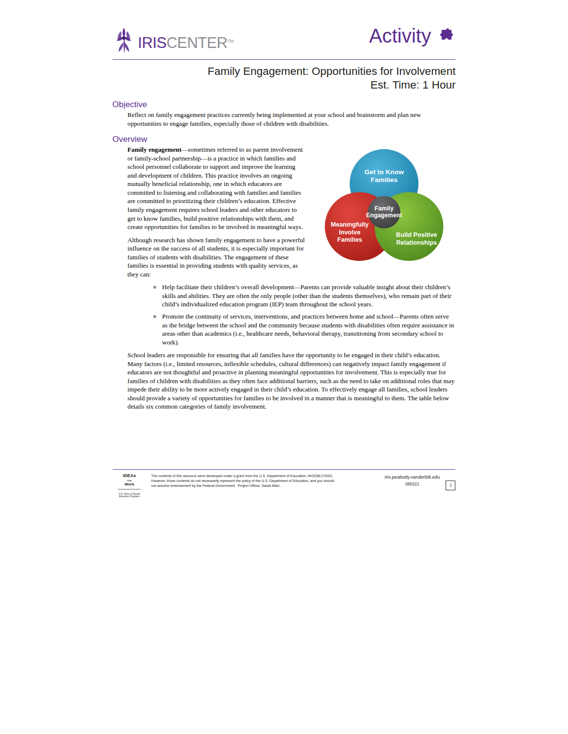IRIS CENTER TM
Activity
Family Engagement: Opportunities for Involvement
Est. Time: 1 Hour
Objective
Reflect on family engagement practices currently being implemented at your school and brainstorm and plan new opportunities to engage families, especially those of children with disabilities.
Overview
Get to Know Families Family Engagement Meaningfully Involve Families Build Positive Relationships
Family engagement—sometimes referred to as parent involvement or family-school partnership—is a practice in which families and school personnel collaborate to support and improve the learning and development of children. This practice involves an ongoing mutually beneficial relationship, one in which educators are committed to listening and collaborating with families and families are committed to prioritizing their children’s education. Effective family engagement requires school leaders and other educators to get to know families, build positive relationships with them, and create opportunities for families to be involved in meaningful ways.
Although research has shown family engagement to have a powerful influence on the success of all students, it is especially important for families of students with disabilities. The engagement of these families is essential in providing students with quality services, as they can:
Help facilitate their children’s overall development—Parents can provide valuable insight about their children’s skills and abilities. They are often the only people (other than the students themselves), who remain part of their child’s individualized education program (IEP) team throughout the school years.
Promote the continuity of services, interventions, and practices between home and school—Parents often serve as the bridge between the school and the community because students with disabilities often require assistance in areas other than academics (i.e., healthcare needs, behavioral therapy, transitioning from secondary school to work).
School leaders are responsible for ensuring that all families have the opportunity to be engaged in their child’s education. Many factors (i.e., limited resources, inflexible schedules, cultural differences) can negatively impact family engagement if educators are not thoughtful and proactive in planning meaningful opportunities for involvement. This is especially true for families of children with disabilities as they often face additional barriers, such as the need to take on additional roles that may impede their ability to be more actively engaged in their child’s education. To effectively engage all families, school leaders should provide a variety of opportunities for families to be involved in a manner that is meaningful to them. The table below details six common categories of family involvement.
IDEA s
that
Work
U.S. Office of Special
Education Programs
The contents of this resource were developed under a grant from the U.S. Department of Education, #H325E170001. However, those contents do not necessarily represent the policy of the U.S. Department of Education, and you should not assume endorsement by the Federal Government. Project Officer, Sarah Allen .
iris.peabody.vanderbilt.edu
060221
1